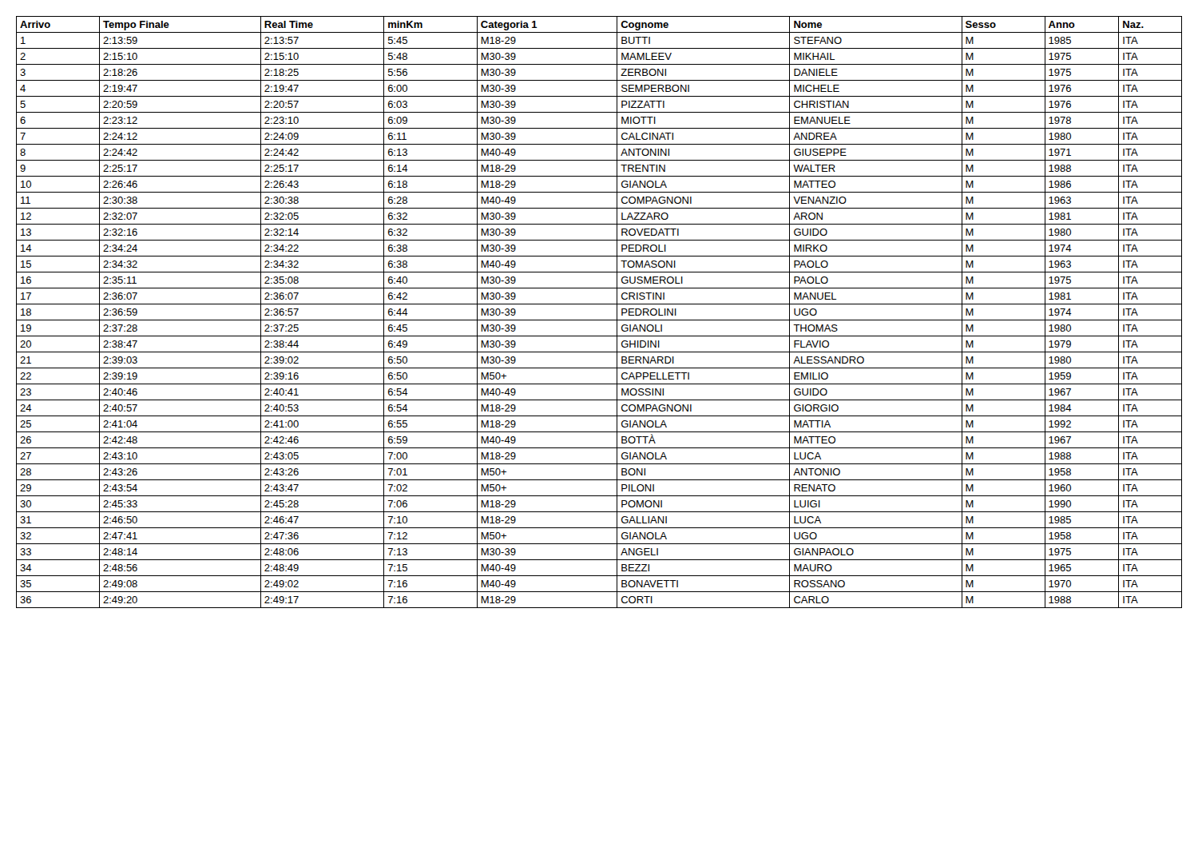Classifica finale
| Arrivo | Tempo Finale | Real Time | minKm | Categoria 1 | Cognome | Nome | Sesso | Anno | Naz. |
| --- | --- | --- | --- | --- | --- | --- | --- | --- | --- |
| 1 | 2:13:59 | 2:13:57 | 5:45 | M18-29 | BUTTI | STEFANO | M | 1985 | ITA |
| 2 | 2:15:10 | 2:15:10 | 5:48 | M30-39 | MAMLEEV | MIKHAIL | M | 1975 | ITA |
| 3 | 2:18:26 | 2:18:25 | 5:56 | M30-39 | ZERBONI | DANIELE | M | 1975 | ITA |
| 4 | 2:19:47 | 2:19:47 | 6:00 | M30-39 | SEMPERBONI | MICHELE | M | 1976 | ITA |
| 5 | 2:20:59 | 2:20:57 | 6:03 | M30-39 | PIZZATTI | CHRISTIAN | M | 1976 | ITA |
| 6 | 2:23:12 | 2:23:10 | 6:09 | M30-39 | MIOTTI | EMANUELE | M | 1978 | ITA |
| 7 | 2:24:12 | 2:24:09 | 6:11 | M30-39 | CALCINATI | ANDREA | M | 1980 | ITA |
| 8 | 2:24:42 | 2:24:42 | 6:13 | M40-49 | ANTONINI | GIUSEPPE | M | 1971 | ITA |
| 9 | 2:25:17 | 2:25:17 | 6:14 | M18-29 | TRENTIN | WALTER | M | 1988 | ITA |
| 10 | 2:26:46 | 2:26:43 | 6:18 | M18-29 | GIANOLA | MATTEO | M | 1986 | ITA |
| 11 | 2:30:38 | 2:30:38 | 6:28 | M40-49 | COMPAGNONI | VENANZIO | M | 1963 | ITA |
| 12 | 2:32:07 | 2:32:05 | 6:32 | M30-39 | LAZZARO | ARON | M | 1981 | ITA |
| 13 | 2:32:16 | 2:32:14 | 6:32 | M30-39 | ROVEDATTI | GUIDO | M | 1980 | ITA |
| 14 | 2:34:24 | 2:34:22 | 6:38 | M30-39 | PEDROLI | MIRKO | M | 1974 | ITA |
| 15 | 2:34:32 | 2:34:32 | 6:38 | M40-49 | TOMASONI | PAOLO | M | 1963 | ITA |
| 16 | 2:35:11 | 2:35:08 | 6:40 | M30-39 | GUSMEROLI | PAOLO | M | 1975 | ITA |
| 17 | 2:36:07 | 2:36:07 | 6:42 | M30-39 | CRISTINI | MANUEL | M | 1981 | ITA |
| 18 | 2:36:59 | 2:36:57 | 6:44 | M30-39 | PEDROLINI | UGO | M | 1974 | ITA |
| 19 | 2:37:28 | 2:37:25 | 6:45 | M30-39 | GIANOLI | THOMAS | M | 1980 | ITA |
| 20 | 2:38:47 | 2:38:44 | 6:49 | M30-39 | GHIDINI | FLAVIO | M | 1979 | ITA |
| 21 | 2:39:03 | 2:39:02 | 6:50 | M30-39 | BERNARDI | ALESSANDRO | M | 1980 | ITA |
| 22 | 2:39:19 | 2:39:16 | 6:50 | M50+ | CAPPELLETTI | EMILIO | M | 1959 | ITA |
| 23 | 2:40:46 | 2:40:41 | 6:54 | M40-49 | MOSSINI | GUIDO | M | 1967 | ITA |
| 24 | 2:40:57 | 2:40:53 | 6:54 | M18-29 | COMPAGNONI | GIORGIO | M | 1984 | ITA |
| 25 | 2:41:04 | 2:41:00 | 6:55 | M18-29 | GIANOLA | MATTIA | M | 1992 | ITA |
| 26 | 2:42:48 | 2:42:46 | 6:59 | M40-49 | BOTTÀ | MATTEO | M | 1967 | ITA |
| 27 | 2:43:10 | 2:43:05 | 7:00 | M18-29 | GIANOLA | LUCA | M | 1988 | ITA |
| 28 | 2:43:26 | 2:43:26 | 7:01 | M50+ | BONI | ANTONIO | M | 1958 | ITA |
| 29 | 2:43:54 | 2:43:47 | 7:02 | M50+ | PILONI | RENATO | M | 1960 | ITA |
| 30 | 2:45:33 | 2:45:28 | 7:06 | M18-29 | POMONI | LUIGI | M | 1990 | ITA |
| 31 | 2:46:50 | 2:46:47 | 7:10 | M18-29 | GALLIANI | LUCA | M | 1985 | ITA |
| 32 | 2:47:41 | 2:47:36 | 7:12 | M50+ | GIANOLA | UGO | M | 1958 | ITA |
| 33 | 2:48:14 | 2:48:06 | 7:13 | M30-39 | ANGELI | GIANPAOLO | M | 1975 | ITA |
| 34 | 2:48:56 | 2:48:49 | 7:15 | M40-49 | BEZZI | MAURO | M | 1965 | ITA |
| 35 | 2:49:08 | 2:49:02 | 7:16 | M40-49 | BONAVETTI | ROSSANO | M | 1970 | ITA |
| 36 | 2:49:20 | 2:49:17 | 7:16 | M18-29 | CORTI | CARLO | M | 1988 | ITA |